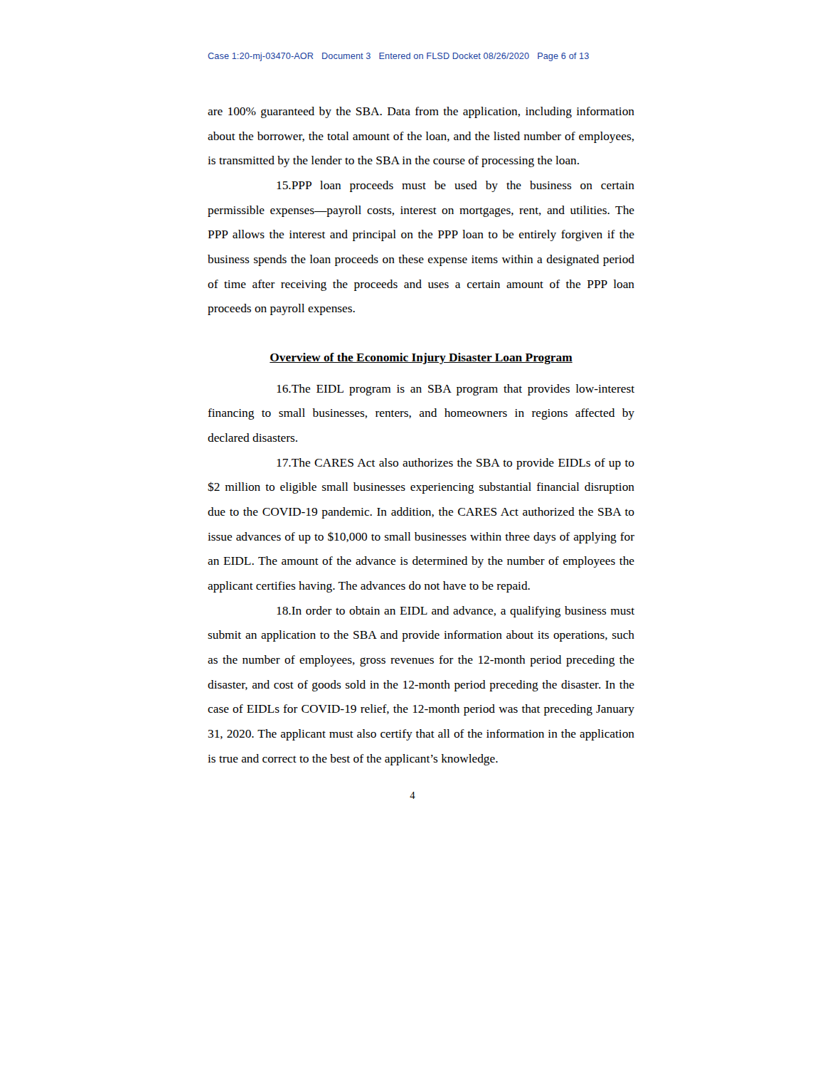Case 1:20-mj-03470-AOR Document 3 Entered on FLSD Docket 08/26/2020 Page 6 of 13
are 100% guaranteed by the SBA. Data from the application, including information about the borrower, the total amount of the loan, and the listed number of employees, is transmitted by the lender to the SBA in the course of processing the loan.
15. PPP loan proceeds must be used by the business on certain permissible expenses—payroll costs, interest on mortgages, rent, and utilities. The PPP allows the interest and principal on the PPP loan to be entirely forgiven if the business spends the loan proceeds on these expense items within a designated period of time after receiving the proceeds and uses a certain amount of the PPP loan proceeds on payroll expenses.
Overview of the Economic Injury Disaster Loan Program
16. The EIDL program is an SBA program that provides low-interest financing to small businesses, renters, and homeowners in regions affected by declared disasters.
17. The CARES Act also authorizes the SBA to provide EIDLs of up to $2 million to eligible small businesses experiencing substantial financial disruption due to the COVID-19 pandemic. In addition, the CARES Act authorized the SBA to issue advances of up to $10,000 to small businesses within three days of applying for an EIDL. The amount of the advance is determined by the number of employees the applicant certifies having. The advances do not have to be repaid.
18. In order to obtain an EIDL and advance, a qualifying business must submit an application to the SBA and provide information about its operations, such as the number of employees, gross revenues for the 12-month period preceding the disaster, and cost of goods sold in the 12-month period preceding the disaster. In the case of EIDLs for COVID-19 relief, the 12-month period was that preceding January 31, 2020. The applicant must also certify that all of the information in the application is true and correct to the best of the applicant’s knowledge.
4